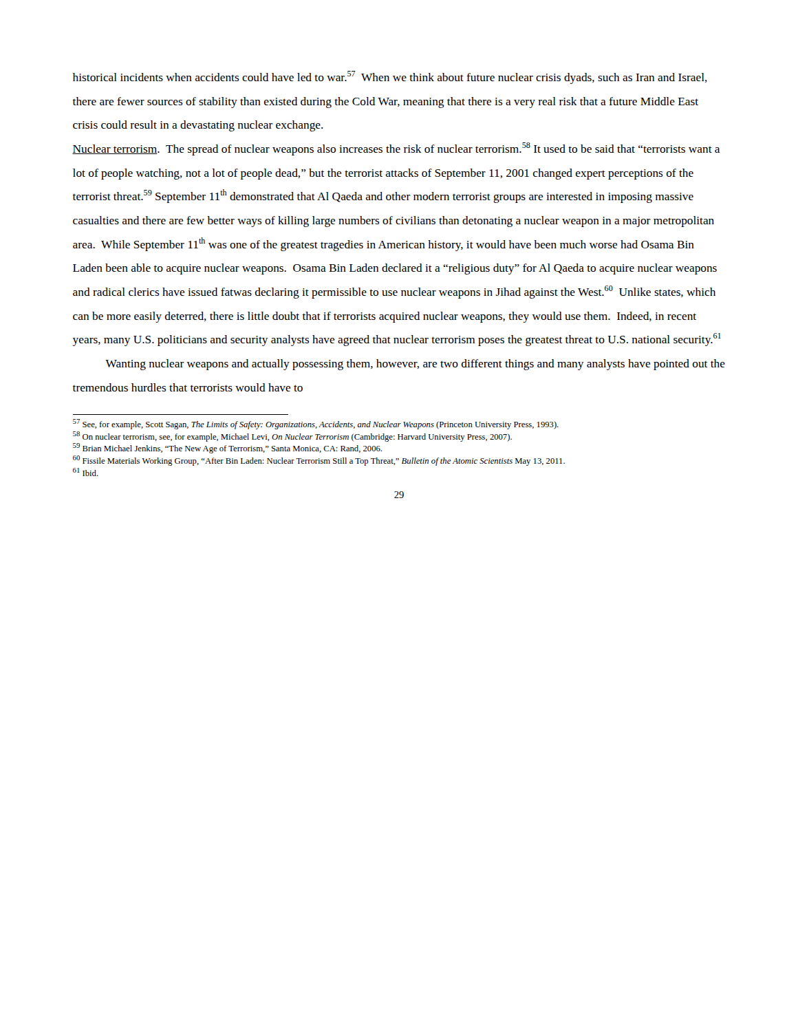historical incidents when accidents could have led to war.57 When we think about future nuclear crisis dyads, such as Iran and Israel, there are fewer sources of stability than existed during the Cold War, meaning that there is a very real risk that a future Middle East crisis could result in a devastating nuclear exchange.
Nuclear terrorism. The spread of nuclear weapons also increases the risk of nuclear terrorism.58 It used to be said that “terrorists want a lot of people watching, not a lot of people dead,” but the terrorist attacks of September 11, 2001 changed expert perceptions of the terrorist threat.59 September 11th demonstrated that Al Qaeda and other modern terrorist groups are interested in imposing massive casualties and there are few better ways of killing large numbers of civilians than detonating a nuclear weapon in a major metropolitan area. While September 11th was one of the greatest tragedies in American history, it would have been much worse had Osama Bin Laden been able to acquire nuclear weapons. Osama Bin Laden declared it a “religious duty” for Al Qaeda to acquire nuclear weapons and radical clerics have issued fatwas declaring it permissible to use nuclear weapons in Jihad against the West.60 Unlike states, which can be more easily deterred, there is little doubt that if terrorists acquired nuclear weapons, they would use them. Indeed, in recent years, many U.S. politicians and security analysts have agreed that nuclear terrorism poses the greatest threat to U.S. national security.61
Wanting nuclear weapons and actually possessing them, however, are two different things and many analysts have pointed out the tremendous hurdles that terrorists would have to
57 See, for example, Scott Sagan, The Limits of Safety: Organizations, Accidents, and Nuclear Weapons (Princeton University Press, 1993).
58 On nuclear terrorism, see, for example, Michael Levi, On Nuclear Terrorism (Cambridge: Harvard University Press, 2007).
59 Brian Michael Jenkins, “The New Age of Terrorism,” Santa Monica, CA: Rand, 2006.
60 Fissile Materials Working Group, “After Bin Laden: Nuclear Terrorism Still a Top Threat,” Bulletin of the Atomic Scientists May 13, 2011.
61 Ibid.
29